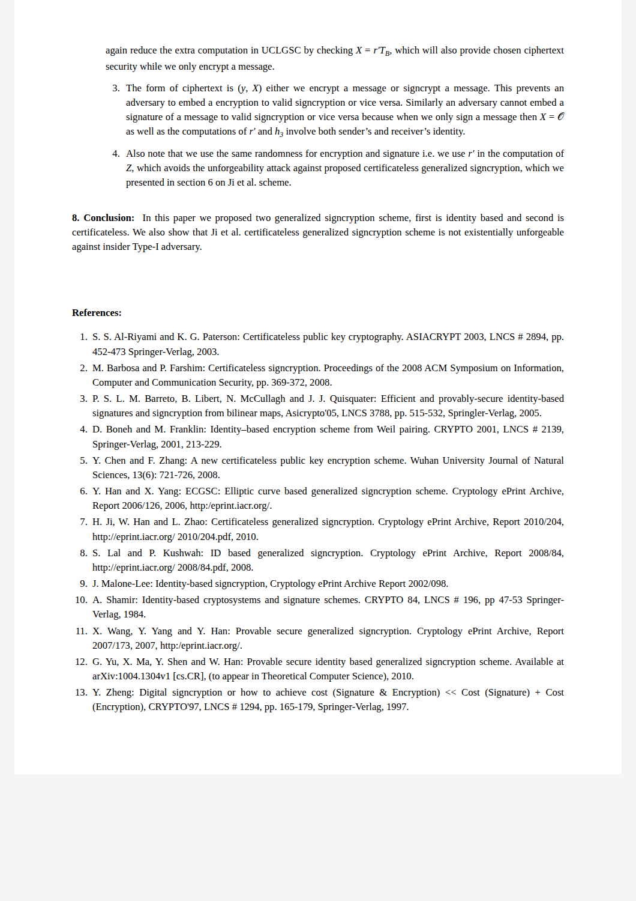again reduce the extra computation in UCLGSC by checking X = r′TB, which will also provide chosen ciphertext security while we only encrypt a message.
The form of ciphertext is (y, X) either we encrypt a message or signcrypt a message. This prevents an adversary to embed a encryption to valid signcryption or vice versa. Similarly an adversary cannot embed a signature of a message to valid signcryption or vice versa because when we only sign a message then X = 𝒪 as well as the computations of r′ and h3 involve both sender’s and receiver’s identity.
Also note that we use the same randomness for encryption and signature i.e. we use r′ in the computation of Z, which avoids the unforgeability attack against proposed certificateless generalized signcryption, which we presented in section 6 on Ji et al. scheme.
8. Conclusion: In this paper we proposed two generalized signcryption scheme, first is identity based and second is certificateless. We also show that Ji et al. certificateless generalized signcryption scheme is not existentially unforgeable against insider Type-I adversary.
References:
S. S. Al-Riyami and K. G. Paterson: Certificateless public key cryptography. ASIACRYPT 2003, LNCS # 2894, pp. 452-473 Springer-Verlag, 2003.
M. Barbosa and P. Farshim: Certificateless signcryption. Proceedings of the 2008 ACM Symposium on Information, Computer and Communication Security, pp. 369-372, 2008.
P. S. L. M. Barreto, B. Libert, N. McCullagh and J. J. Quisquater: Efficient and provably-secure identity-based signatures and signcryption from bilinear maps, Asicrypto'05, LNCS 3788, pp. 515-532, Springler-Verlag, 2005.
D. Boneh and M. Franklin: Identity–based encryption scheme from Weil pairing. CRYPTO 2001, LNCS # 2139, Springer-Verlag, 2001, 213-229.
Y. Chen and F. Zhang: A new certificateless public key encryption scheme. Wuhan University Journal of Natural Sciences, 13(6): 721-726, 2008.
Y. Han and X. Yang: ECGSC: Elliptic curve based generalized signcryption scheme. Cryptology ePrint Archive, Report 2006/126, 2006, http:/eprint.iacr.org/.
H. Ji, W. Han and L. Zhao: Certificateless generalized signcryption. Cryptology ePrint Archive, Report 2010/204, http://eprint.iacr.org/ 2010/204.pdf, 2010.
S. Lal and P. Kushwah: ID based generalized signcryption. Cryptology ePrint Archive, Report 2008/84, http://eprint.iacr.org/ 2008/84.pdf, 2008.
J. Malone-Lee: Identity-based signcryption, Cryptology ePrint Archive Report 2002/098.
A. Shamir: Identity-based cryptosystems and signature schemes. CRYPTO 84, LNCS # 196, pp 47-53 Springer-Verlag, 1984.
X. Wang, Y. Yang and Y. Han: Provable secure generalized signcryption. Cryptology ePrint Archive, Report 2007/173, 2007, http:/eprint.iacr.org/.
G. Yu, X. Ma, Y. Shen and W. Han: Provable secure identity based generalized signcryption scheme. Available at arXiv:1004.1304v1 [cs.CR], (to appear in Theoretical Computer Science), 2010.
Y. Zheng: Digital signcryption or how to achieve cost (Signature & Encryption) << Cost (Signature) + Cost (Encryption), CRYPTO'97, LNCS # 1294, pp. 165-179, Springer-Verlag, 1997.